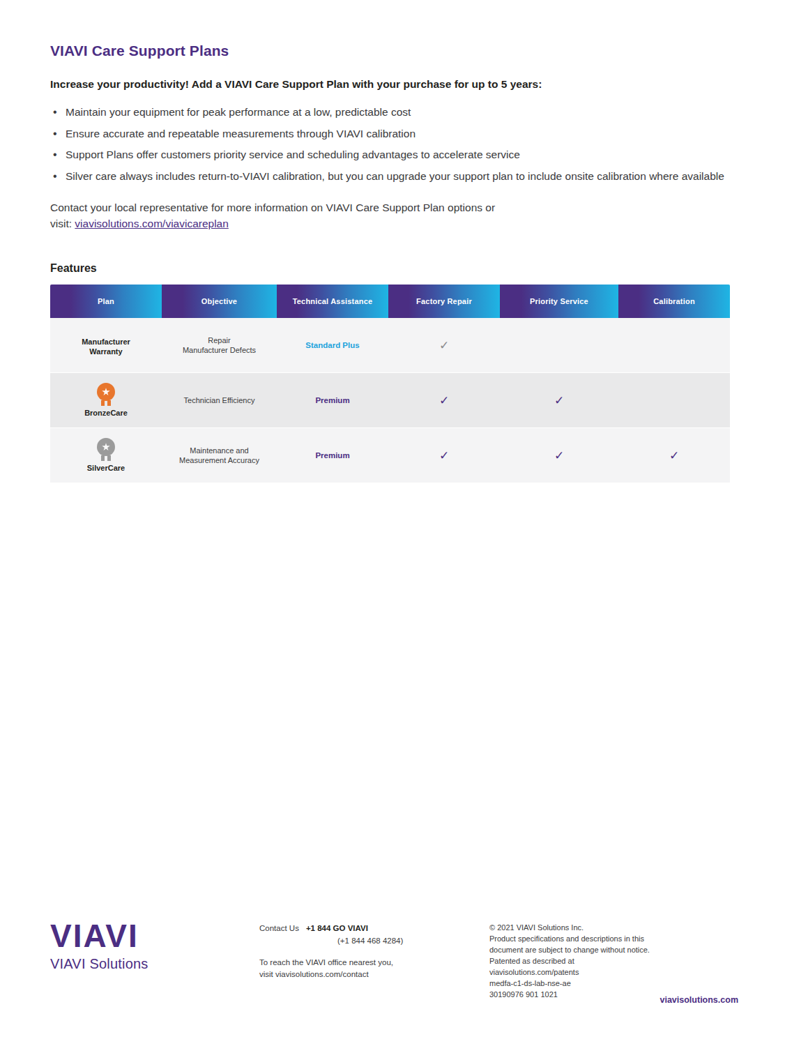VIAVI Care Support Plans
Increase your productivity! Add a VIAVI Care Support Plan with your purchase for up to 5 years:
Maintain your equipment for peak performance at a low, predictable cost
Ensure accurate and repeatable measurements through VIAVI calibration
Support Plans offer customers priority service and scheduling advantages to accelerate service
Silver care always includes return-to-VIAVI calibration, but you can upgrade your support plan to include onsite calibration where available
Contact your local representative for more information on VIAVI Care Support Plan options or
visit: viavisolutions.com/viavicareplan
Features
| Plan | Objective | Technical Assistance | Factory Repair | Priority Service | Calibration |
| --- | --- | --- | --- | --- | --- |
| Manufacturer Warranty | Repair Manufacturer Defects | Standard Plus | ✓ | | |
| BronzeCare | Technician Efficiency | Premium | ✓ | ✓ | |
| SilverCare | Maintenance and Measurement Accuracy | Premium | ✓ | ✓ | ✓ |
VIAVI
VIAVI Solutions
Contact Us +1 844 GO VIAVI
(+1 844 468 4284)
To reach the VIAVI office nearest you,
visit viavisolutions.com/contact
© 2021 VIAVI Solutions Inc.
Product specifications and descriptions in this
document are subject to change without notice.
Patented as described at
viavisolutions.com/patents
medfa-c1-ds-lab-nse-ae
30190976 901 1021
viavisolutions.com